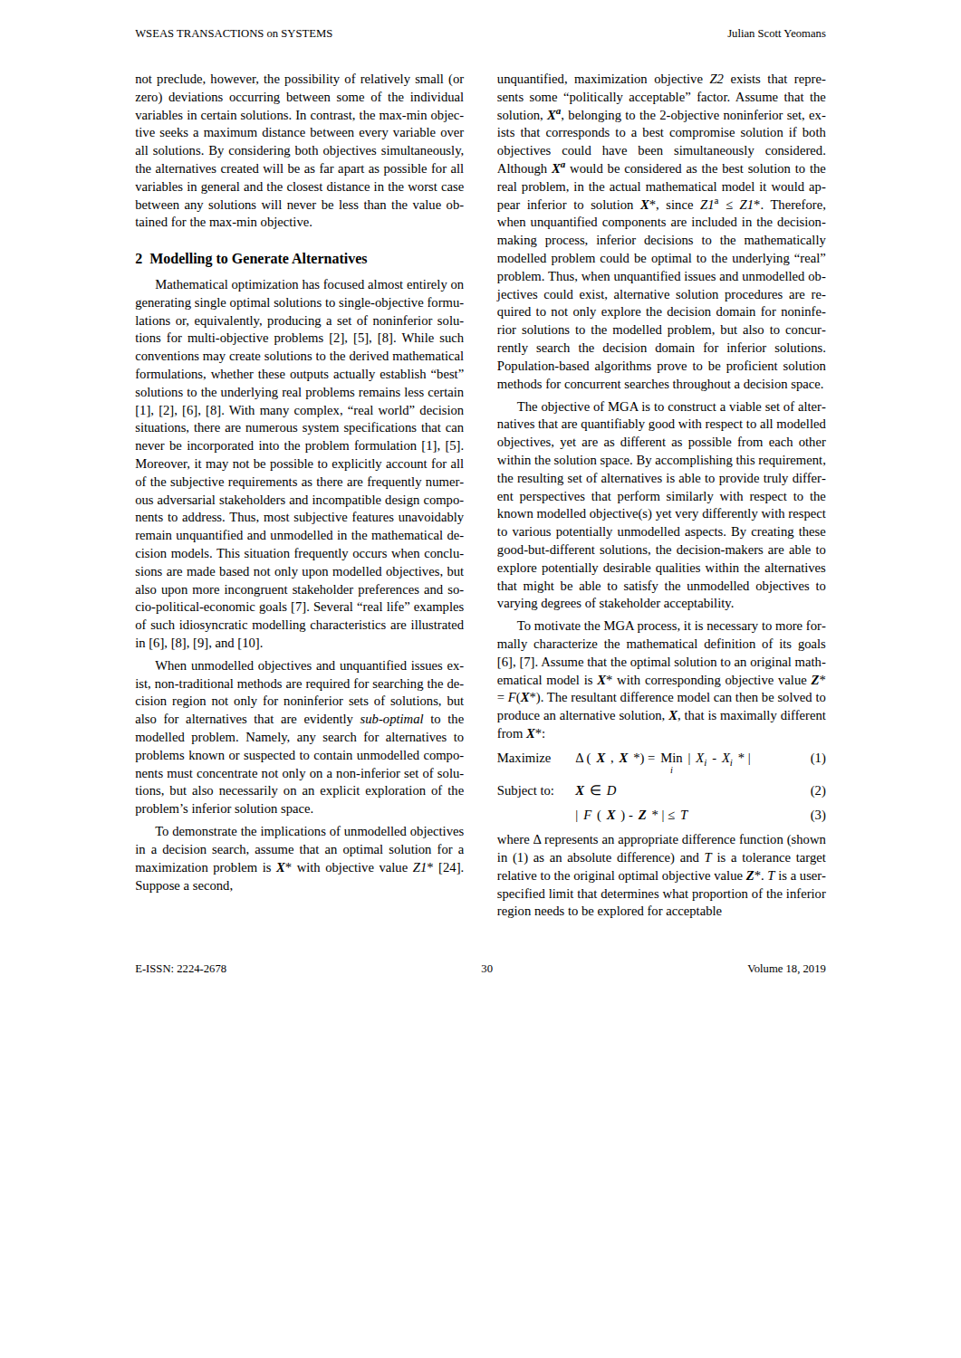WSEAS TRANSACTIONS on SYSTEMS Julian Scott Yeomans
not preclude, however, the possibility of relatively small (or zero) deviations occurring between some of the individual variables in certain solutions. In contrast, the max-min objective seeks a maximum distance between every variable over all solutions. By considering both objectives simultaneously, the alternatives created will be as far apart as possible for all variables in general and the closest distance in the worst case between any solutions will never be less than the value obtained for the max-min objective.
2 Modelling to Generate Alternatives
Mathematical optimization has focused almost entirely on generating single optimal solutions to single-objective formulations or, equivalently, producing a set of noninferior solutions for multi-objective problems [2], [5], [8]. While such conventions may create solutions to the derived mathematical formulations, whether these outputs actually establish “best” solutions to the underlying real problems remains less certain [1], [2], [6], [8]. With many complex, “real world” decision situations, there are numerous system specifications that can never be incorporated into the problem formulation [1], [5]. Moreover, it may not be possible to explicitly account for all of the subjective requirements as there are frequently numerous adversarial stakeholders and incompatible design components to address. Thus, most subjective features unavoidably remain unquantified and unmodelled in the mathematical decision models. This situation frequently occurs when conclusions are made based not only upon modelled objectives, but also upon more incongruent stakeholder preferences and socio-political-economic goals [7]. Several “real life” examples of such idiosyncratic modelling characteristics are illustrated in [6], [8], [9], and [10].
When unmodelled objectives and unquantified issues exist, non-traditional methods are required for searching the decision region not only for noninferior sets of solutions, but also for alternatives that are evidently sub-optimal to the modelled problem. Namely, any search for alternatives to problems known or suspected to contain unmodelled components must concentrate not only on a non-inferior set of solutions, but also necessarily on an explicit exploration of the problem’s inferior solution space.
To demonstrate the implications of unmodelled objectives in a decision search, assume that an optimal solution for a maximization problem is X* with objective value Z1* [24]. Suppose a second,
unquantified, maximization objective Z2 exists that represents some “politically acceptable” factor. Assume that the solution, Xa, belonging to the 2-objective noninferior set, exists that corresponds to a best compromise solution if both objectives could have been simultaneously considered. Although Xa would be considered as the best solution to the real problem, in the actual mathematical model it would appear inferior to solution X*, since Z1a ≤ Z1*. Therefore, when unquantified components are included in the decision-making process, inferior decisions to the mathematically modelled problem could be optimal to the underlying “real” problem. Thus, when unquantified issues and unmodelled objectives could exist, alternative solution procedures are required to not only explore the decision domain for noninferior solutions to the modelled problem, but also to concurrently search the decision domain for inferior solutions. Population-based algorithms prove to be proficient solution methods for concurrent searches throughout a decision space.
The objective of MGA is to construct a viable set of alternatives that are quantifiably good with respect to all modelled objectives, yet are as different as possible from each other within the solution space. By accomplishing this requirement, the resulting set of alternatives is able to provide truly different perspectives that perform similarly with respect to the known modelled objective(s) yet very differently with respect to various potentially unmodelled aspects. By creating these good-but-different solutions, the decision-makers are able to explore potentially desirable qualities within the alternatives that might be able to satisfy the unmodelled objectives to varying degrees of stakeholder acceptability.
To motivate the MGA process, it is necessary to more formally characterize the mathematical definition of its goals [6], [7]. Assume that the optimal solution to an original mathematical model is X* with corresponding objective value Z* = F(X*). The resultant difference model can then be solved to produce an alternative solution, X, that is maximally different from X*:
Maximize Δ (X, X*) = Mini | Xi - Xi* | (1)
Subject to: X ∈ D (2)
| F(X) - Z* | ≤ T (3)
where Δ represents an appropriate difference function (shown in (1) as an absolute difference) and T is a tolerance target relative to the original optimal objective value Z*. T is a user-specified limit that determines what proportion of the inferior region needs to be explored for acceptable
E-ISSN: 2224-2678 30 Volume 18, 2019